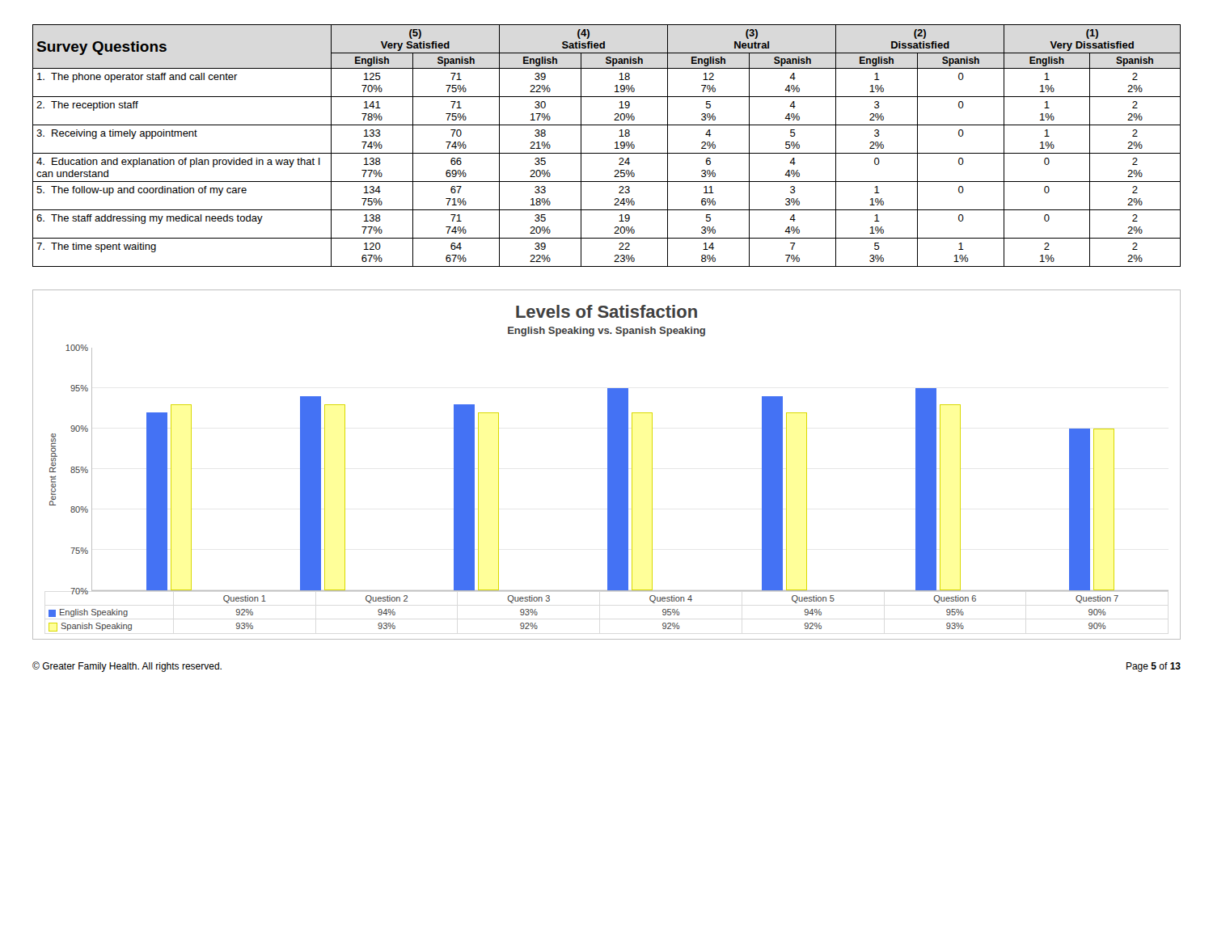| Survey Questions | (5) Very Satisfied | (4) Satisfied | (3) Neutral | (2) Dissatisfied | (1) Very Dissatisfied |
| --- | --- | --- | --- | --- | --- |
| English | Spanish | English | Spanish | English | Spanish | English | Spanish | English | Spanish |
| 1. The phone operator staff and call center | 125 70% | 71 75% | 39 22% | 18 19% | 12 7% | 4 4% | 1 1% | 0 | 1 1% | 2 2% |
| 2. The reception staff | 141 78% | 71 75% | 30 17% | 19 20% | 5 3% | 4 4% | 3 2% | 0 | 1 1% | 2 2% |
| 3. Receiving a timely appointment | 133 74% | 70 74% | 38 21% | 18 19% | 4 2% | 5 5% | 3 2% | 0 | 1 1% | 2 2% |
| 4. Education and explanation of plan provided in a way that I can understand | 138 77% | 66 69% | 35 20% | 24 25% | 6 3% | 4 4% | 0 | 0 | 0 | 2 2% |
| 5. The follow-up and coordination of my care | 134 75% | 67 71% | 33 18% | 23 24% | 11 6% | 3 3% | 1 1% | 0 | 0 | 2 2% |
| 6. The staff addressing my medical needs today | 138 77% | 71 74% | 35 20% | 19 20% | 5 3% | 4 4% | 1 1% | 0 | 0 | 2 2% |
| 7. The time spent waiting | 120 67% | 64 67% | 39 22% | 22 23% | 14 8% | 7 7% | 5 3% | 1 1% | 2 1% | 2 2% |
Levels of Satisfaction
English Speaking vs. Spanish Speaking
Percent Response
100% 95% 90% 85% 80% 75% 70%
| | Question 1 | Question 2 | Question 3 | Question 4 | Question 5 | Question 6 | Question 7 |
| English Speaking | 92% | 94% | 93% | 95% | 94% | 95% | 90% |
| Spanish Speaking | 93% | 93% | 92% | 92% | 92% | 93% | 90% |
© Greater Family Health. All rights reserved.
Page 5 of 13